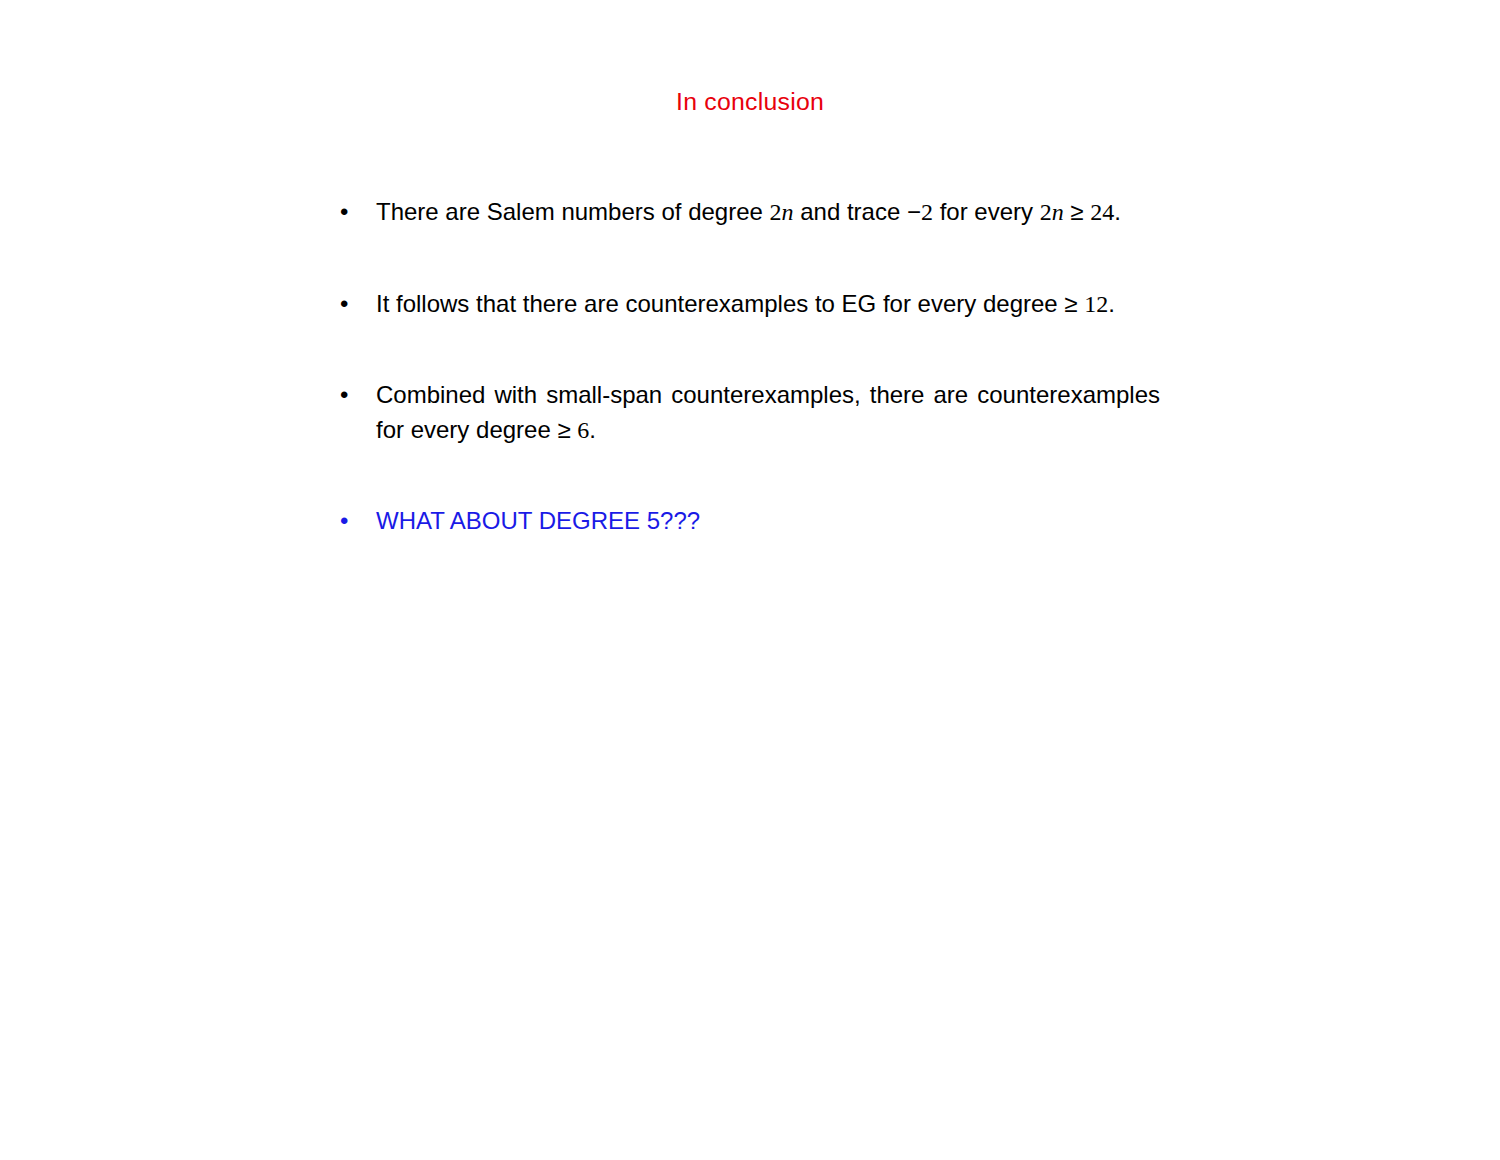In conclusion
There are Salem numbers of degree 2 n and trace −2 for every 2 n ≥ 24.
It follows that there are counterexamples to EG for every degree ≥ 12.
Combined with small-span counterexamples, there are counterexamples for every degree ≥ 6.
WHAT ABOUT DEGREE 5???